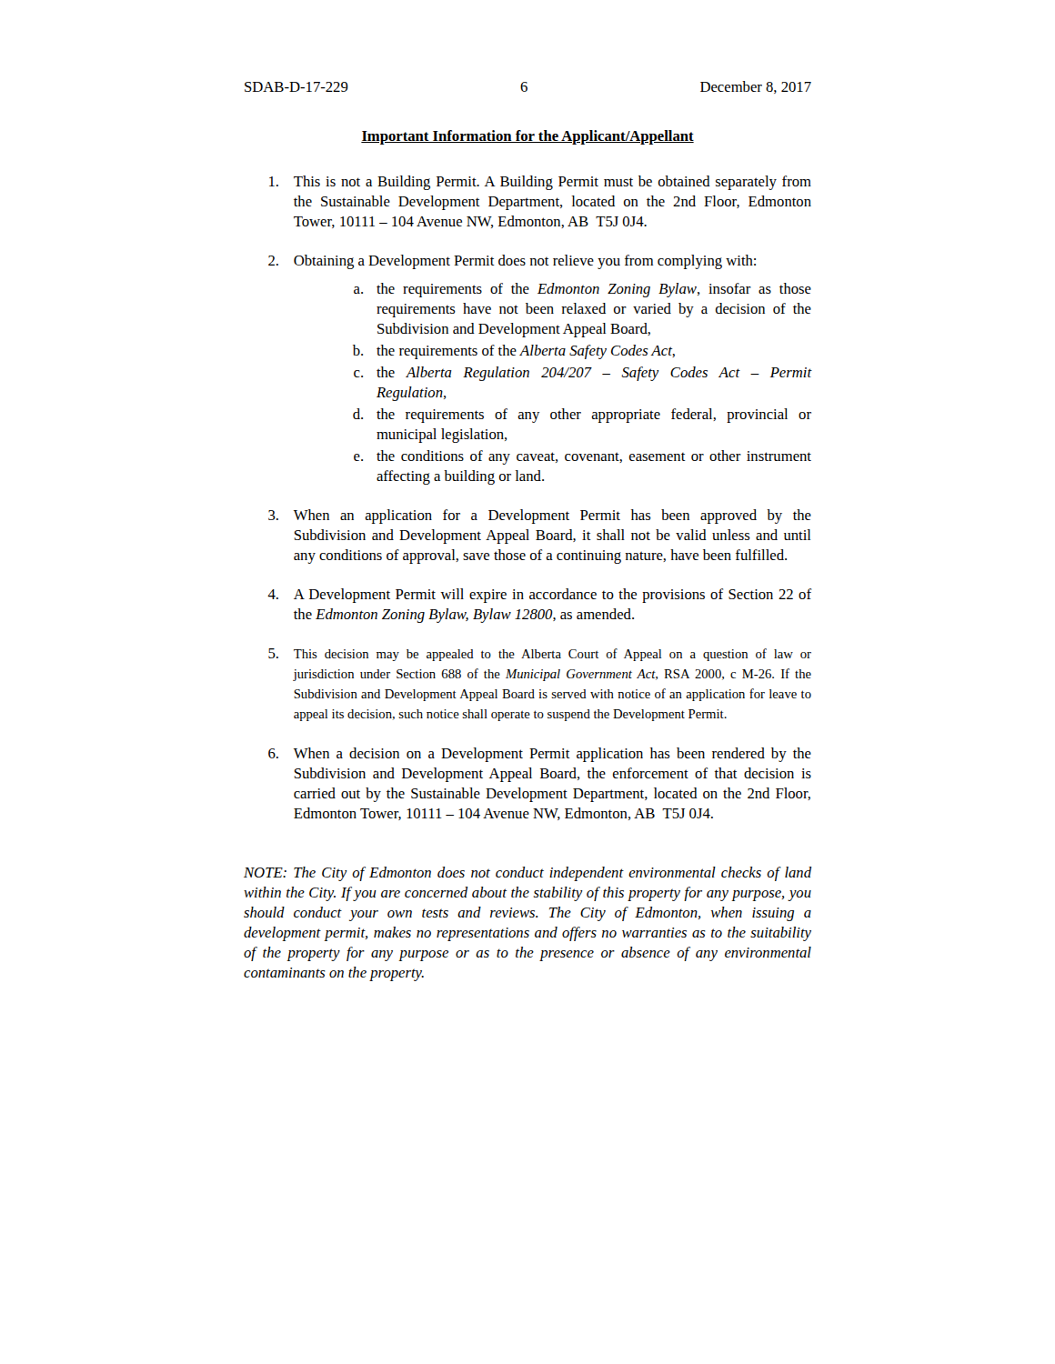SDAB-D-17-229
6
December 8, 2017
Important Information for the Applicant/Appellant
This is not a Building Permit. A Building Permit must be obtained separately from the Sustainable Development Department, located on the 2nd Floor, Edmonton Tower, 10111 – 104 Avenue NW, Edmonton, AB T5J 0J4.
Obtaining a Development Permit does not relieve you from complying with:
the requirements of the Edmonton Zoning Bylaw, insofar as those requirements have not been relaxed or varied by a decision of the Subdivision and Development Appeal Board,
the requirements of the Alberta Safety Codes Act,
the Alberta Regulation 204/207 – Safety Codes Act – Permit Regulation,
the requirements of any other appropriate federal, provincial or municipal legislation,
the conditions of any caveat, covenant, easement or other instrument affecting a building or land.
When an application for a Development Permit has been approved by the Subdivision and Development Appeal Board, it shall not be valid unless and until any conditions of approval, save those of a continuing nature, have been fulfilled.
A Development Permit will expire in accordance to the provisions of Section 22 of the Edmonton Zoning Bylaw, Bylaw 12800, as amended.
This decision may be appealed to the Alberta Court of Appeal on a question of law or jurisdiction under Section 688 of the Municipal Government Act, RSA 2000, c M-26. If the Subdivision and Development Appeal Board is served with notice of an application for leave to appeal its decision, such notice shall operate to suspend the Development Permit.
When a decision on a Development Permit application has been rendered by the Subdivision and Development Appeal Board, the enforcement of that decision is carried out by the Sustainable Development Department, located on the 2nd Floor, Edmonton Tower, 10111 – 104 Avenue NW, Edmonton, AB T5J 0J4.
NOTE: The City of Edmonton does not conduct independent environmental checks of land within the City. If you are concerned about the stability of this property for any purpose, you should conduct your own tests and reviews. The City of Edmonton, when issuing a development permit, makes no representations and offers no warranties as to the suitability of the property for any purpose or as to the presence or absence of any environmental contaminants on the property.